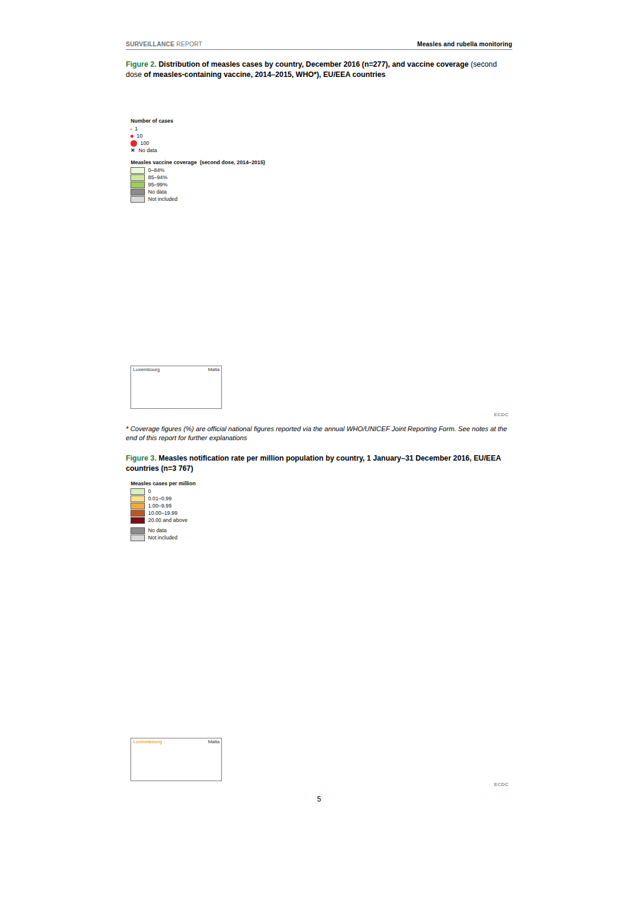SURVEILLANCE REPORT
Measles and rubella monitoring
Figure 2. Distribution of measles cases by country, December 2016 (n=277), and vaccine coverage (second dose of measles-containing vaccine, 2014–2015, WHO*), EU/EEA countries
Number of cases
1
10
100
✕No data
Measles vaccine coverage (second dose, 2014–2015)
0–84%
85–94%
95–99%
No data
Not included
Luxembourg Malta
ECDC
* Coverage figures (%) are official national figures reported via the annual WHO/UNICEF Joint Reporting Form. See notes at the end of this report for further explanations
Figure 3. Measles notification rate per million population by country, 1 January–31 December 2016, EU/EEA countries (n=3 767)
Measles cases per million
0
0.01–0.99
1.00–9.99
10.00–19.99
20.00 and above
No data
Not included
Luxembourg Malta
ECDC
5